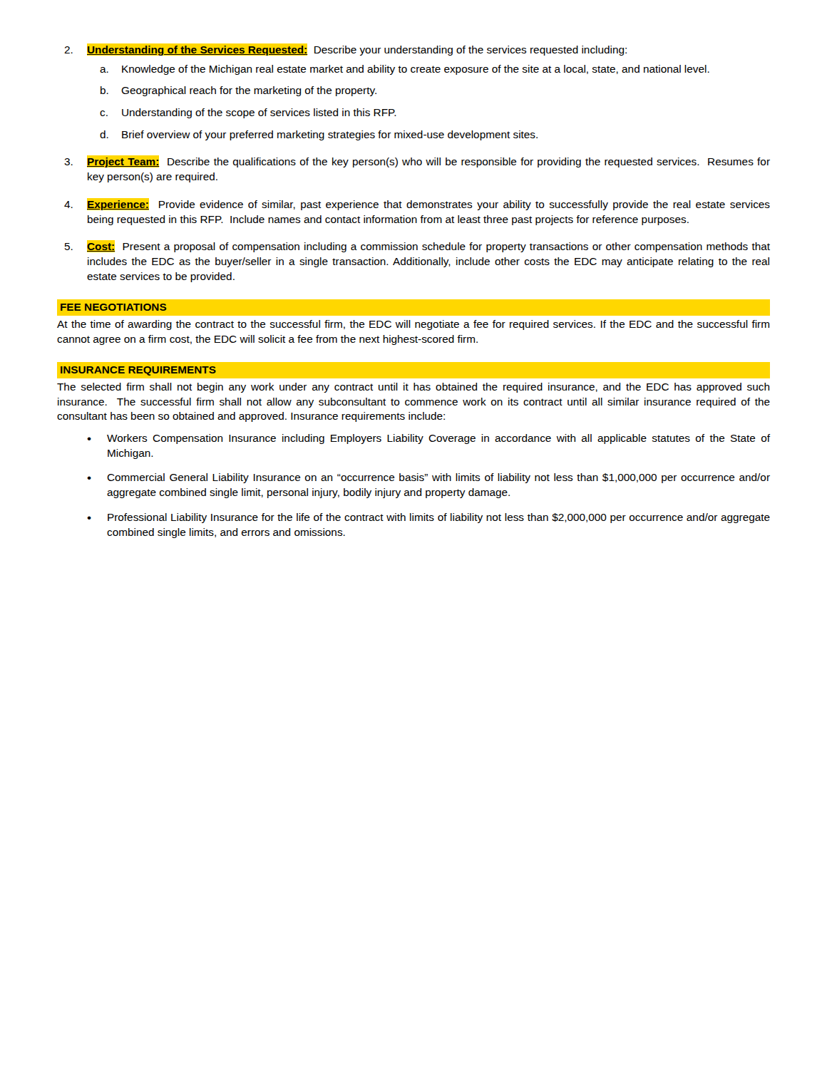Understanding of the Services Requested: Describe your understanding of the services requested including:
Knowledge of the Michigan real estate market and ability to create exposure of the site at a local, state, and national level.
Geographical reach for the marketing of the property.
Understanding of the scope of services listed in this RFP.
Brief overview of your preferred marketing strategies for mixed-use development sites.
Project Team: Describe the qualifications of the key person(s) who will be responsible for providing the requested services. Resumes for key person(s) are required.
Experience: Provide evidence of similar, past experience that demonstrates your ability to successfully provide the real estate services being requested in this RFP. Include names and contact information from at least three past projects for reference purposes.
Cost: Present a proposal of compensation including a commission schedule for property transactions or other compensation methods that includes the EDC as the buyer/seller in a single transaction. Additionally, include other costs the EDC may anticipate relating to the real estate services to be provided.
FEE NEGOTIATIONS
At the time of awarding the contract to the successful firm, the EDC will negotiate a fee for required services. If the EDC and the successful firm cannot agree on a firm cost, the EDC will solicit a fee from the next highest-scored firm.
INSURANCE REQUIREMENTS
The selected firm shall not begin any work under any contract until it has obtained the required insurance, and the EDC has approved such insurance. The successful firm shall not allow any subconsultant to commence work on its contract until all similar insurance required of the consultant has been so obtained and approved. Insurance requirements include:
Workers Compensation Insurance including Employers Liability Coverage in accordance with all applicable statutes of the State of Michigan.
Commercial General Liability Insurance on an “occurrence basis” with limits of liability not less than $1,000,000 per occurrence and/or aggregate combined single limit, personal injury, bodily injury and property damage.
Professional Liability Insurance for the life of the contract with limits of liability not less than $2,000,000 per occurrence and/or aggregate combined single limits, and errors and omissions.